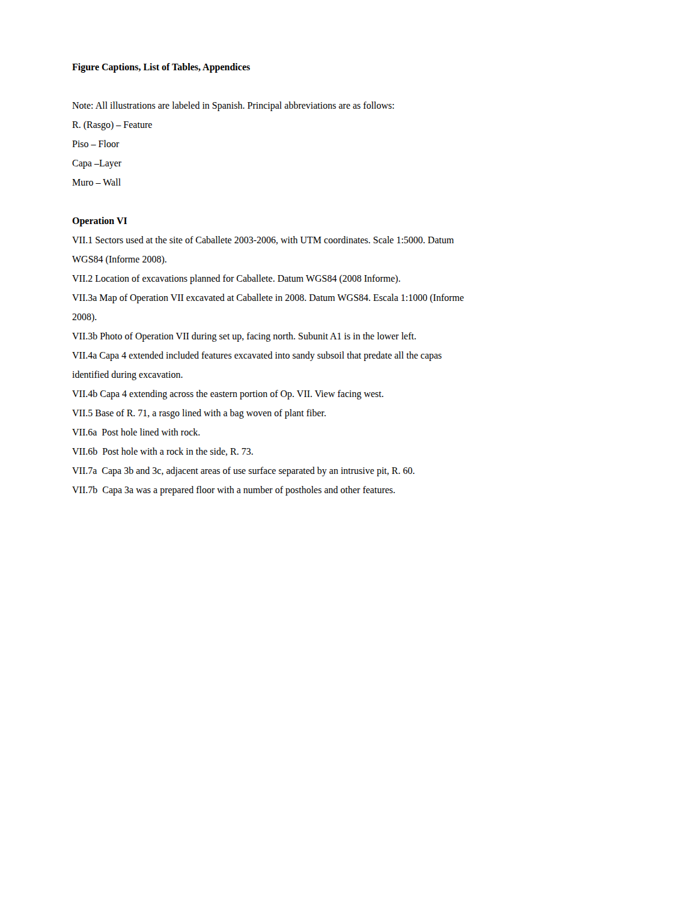Figure Captions, List of Tables, Appendices
Note: All illustrations are labeled in Spanish. Principal abbreviations are as follows:
R. (Rasgo) – Feature
Piso – Floor
Capa –Layer
Muro – Wall
Operation VI
VII.1 Sectors used at the site of Caballete 2003-2006, with UTM coordinates. Scale 1:5000. Datum WGS84 (Informe 2008).
VII.2 Location of excavations planned for Caballete. Datum WGS84 (2008 Informe).
VII.3a Map of Operation VII excavated at Caballete in 2008. Datum WGS84. Escala 1:1000 (Informe 2008).
VII.3b Photo of Operation VII during set up, facing north. Subunit A1 is in the lower left.
VII.4a Capa 4 extended included features excavated into sandy subsoil that predate all the capas identified during excavation.
VII.4b Capa 4 extending across the eastern portion of Op. VII. View facing west.
VII.5 Base of R. 71, a rasgo lined with a bag woven of plant fiber.
VII.6a Post hole lined with rock.
VII.6b Post hole with a rock in the side, R. 73.
VII.7a Capa 3b and 3c, adjacent areas of use surface separated by an intrusive pit, R. 60.
VII.7b Capa 3a was a prepared floor with a number of postholes and other features.